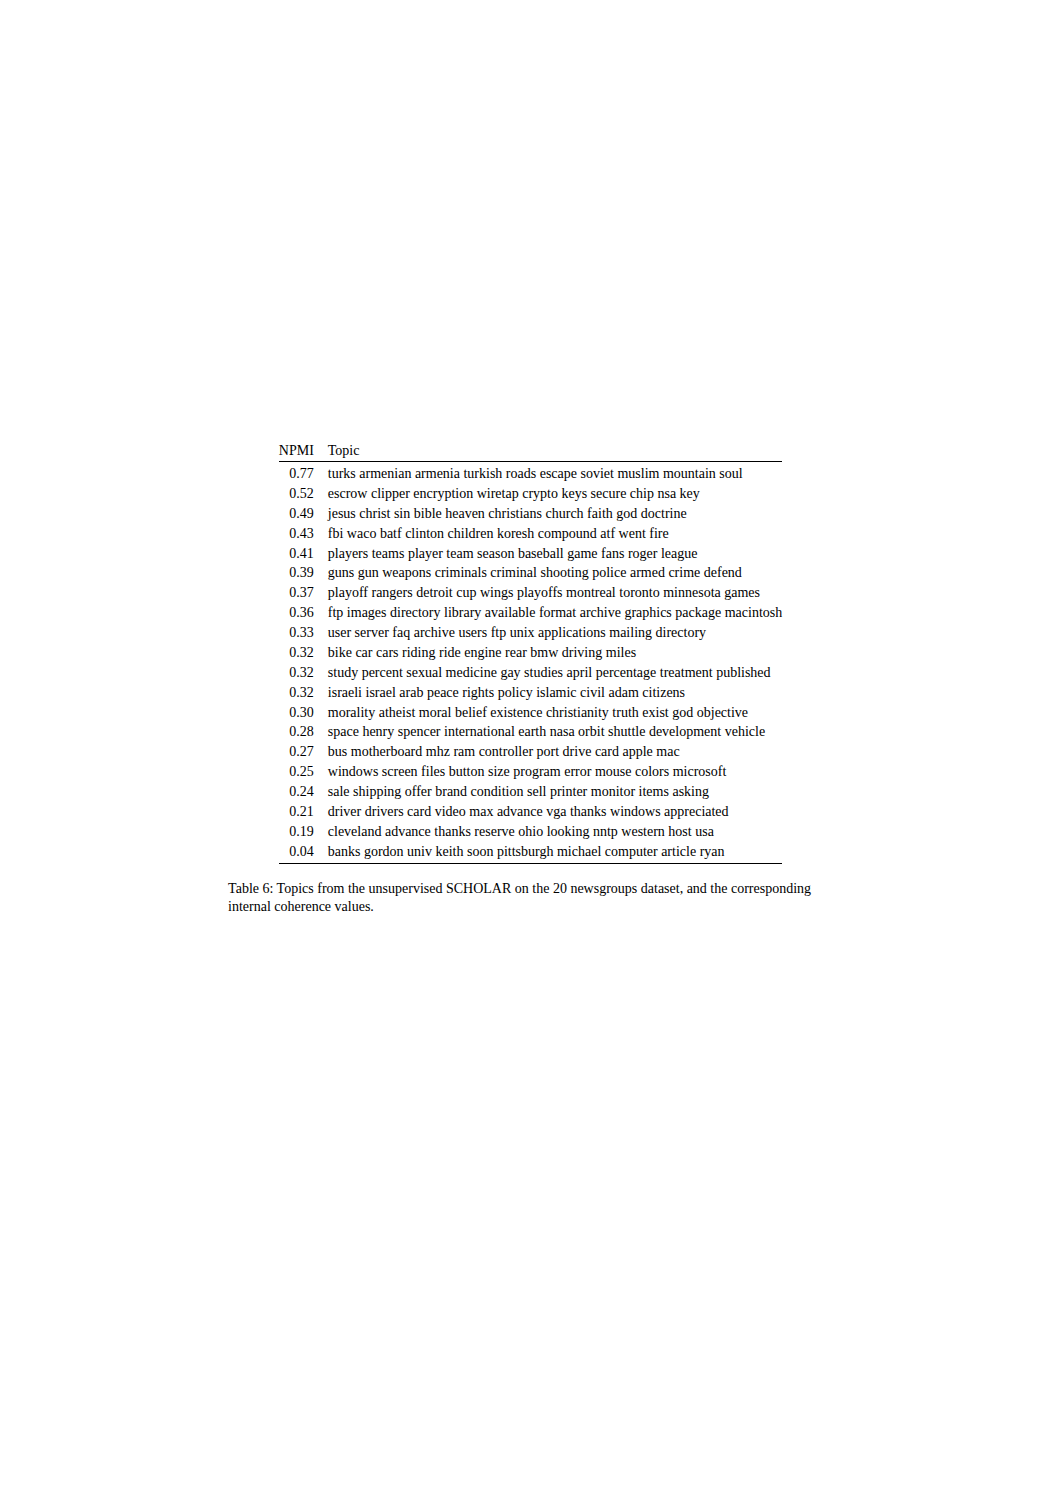| NPMI | Topic |
| --- | --- |
| 0.77 | turks armenian armenia turkish roads escape soviet muslim mountain soul |
| 0.52 | escrow clipper encryption wiretap crypto keys secure chip nsa key |
| 0.49 | jesus christ sin bible heaven christians church faith god doctrine |
| 0.43 | fbi waco batf clinton children koresh compound atf went fire |
| 0.41 | players teams player team season baseball game fans roger league |
| 0.39 | guns gun weapons criminals criminal shooting police armed crime defend |
| 0.37 | playoff rangers detroit cup wings playoffs montreal toronto minnesota games |
| 0.36 | ftp images directory library available format archive graphics package macintosh |
| 0.33 | user server faq archive users ftp unix applications mailing directory |
| 0.32 | bike car cars riding ride engine rear bmw driving miles |
| 0.32 | study percent sexual medicine gay studies april percentage treatment published |
| 0.32 | israeli israel arab peace rights policy islamic civil adam citizens |
| 0.30 | morality atheist moral belief existence christianity truth exist god objective |
| 0.28 | space henry spencer international earth nasa orbit shuttle development vehicle |
| 0.27 | bus motherboard mhz ram controller port drive card apple mac |
| 0.25 | windows screen files button size program error mouse colors microsoft |
| 0.24 | sale shipping offer brand condition sell printer monitor items asking |
| 0.21 | driver drivers card video max advance vga thanks windows appreciated |
| 0.19 | cleveland advance thanks reserve ohio looking nntp western host usa |
| 0.04 | banks gordon univ keith soon pittsburgh michael computer article ryan |
Table 6: Topics from the unsupervised SCHOLAR on the 20 newsgroups dataset, and the corresponding internal coherence values.